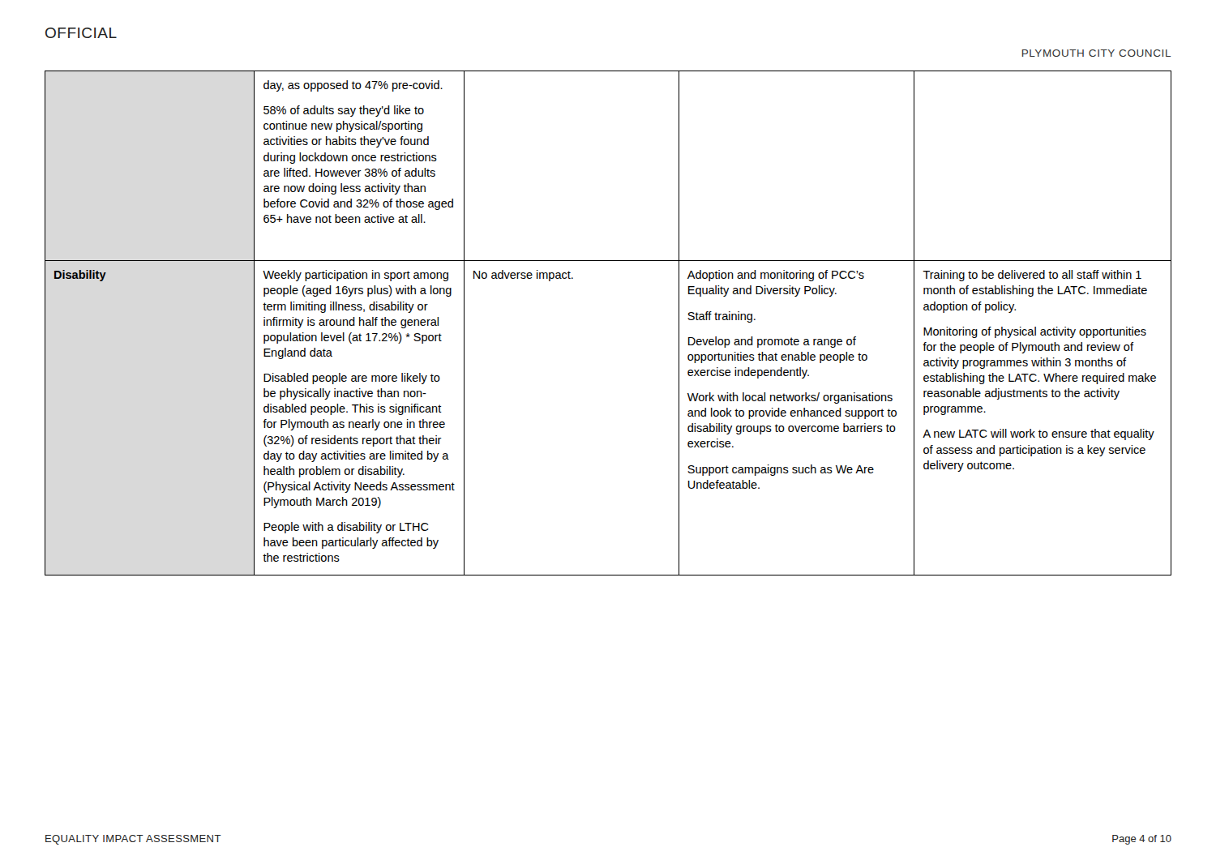OFFICIAL
PLYMOUTH CITY COUNCIL
| | day, as opposed to 47% pre-covid. 58% of adults say they'd like to continue new physical/sporting activities or habits they've found during lockdown once restrictions are lifted. However 38% of adults are now doing less activity than before Covid and 32% of those aged 65+ have not been active at all. | | | |
| Disability | Weekly participation in sport among people (aged 16yrs plus) with a long term limiting illness, disability or infirmity is around half the general population level (at 17.2%) * Sport England data Disabled people are more likely to be physically inactive than non-disabled people. This is significant for Plymouth as nearly one in three (32%) of residents report that their day to day activities are limited by a health problem or disability. (Physical Activity Needs Assessment Plymouth March 2019) People with a disability or LTHC have been particularly affected by the restrictions | No adverse impact. | Adoption and monitoring of PCC’s Equality and Diversity Policy. Staff training. Develop and promote a range of opportunities that enable people to exercise independently. Work with local networks/ organisations and look to provide enhanced support to disability groups to overcome barriers to exercise. Support campaigns such as We Are Undefeatable. | Training to be delivered to all staff within 1 month of establishing the LATC. Immediate adoption of policy. Monitoring of physical activity opportunities for the people of Plymouth and review of activity programmes within 3 months of establishing the LATC. Where required make reasonable adjustments to the activity programme. A new LATC will work to ensure that equality of assess and participation is a key service delivery outcome. |
EQUALITY IMPACT ASSESSMENT Page 4 of 10